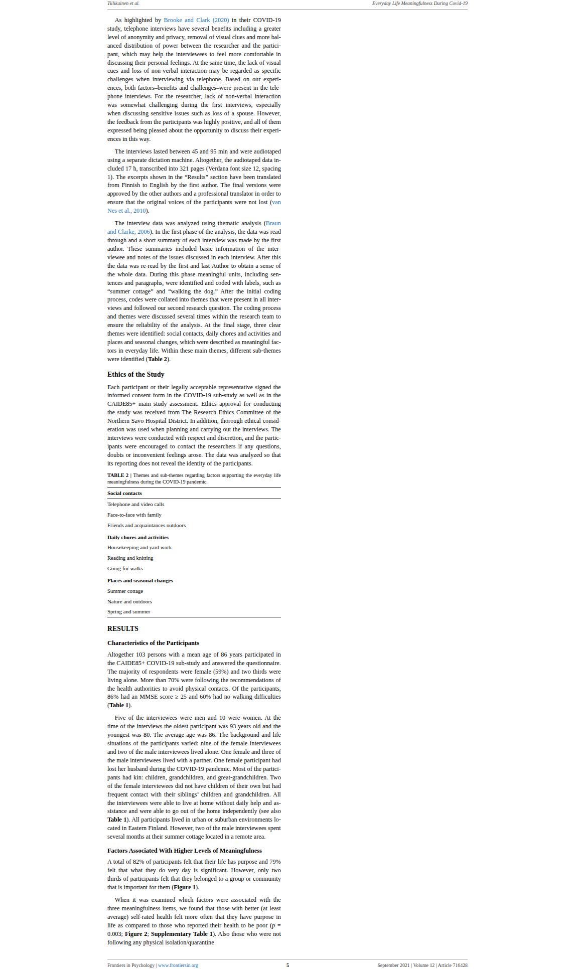Tiilikainen et al.
Everyday Life Meaningfulness During Covid-19
As highlighted by Brooke and Clark (2020) in their COVID-19 study, telephone interviews have several benefits including a greater level of anonymity and privacy, removal of visual clues and more balanced distribution of power between the researcher and the participant, which may help the interviewees to feel more comfortable in discussing their personal feelings. At the same time, the lack of visual cues and loss of non-verbal interaction may be regarded as specific challenges when interviewing via telephone. Based on our experiences, both factors–benefits and challenges–were present in the telephone interviews. For the researcher, lack of non-verbal interaction was somewhat challenging during the first interviews, especially when discussing sensitive issues such as loss of a spouse. However, the feedback from the participants was highly positive, and all of them expressed being pleased about the opportunity to discuss their experiences in this way.
The interviews lasted between 45 and 95 min and were audiotaped using a separate dictation machine. Altogether, the audiotaped data included 17 h, transcribed into 321 pages (Verdana font size 12, spacing 1). The excerpts shown in the “Results” section have been translated from Finnish to English by the first author. The final versions were approved by the other authors and a professional translator in order to ensure that the original voices of the participants were not lost (van Nes et al., 2010).
The interview data was analyzed using thematic analysis (Braun and Clarke, 2006). In the first phase of the analysis, the data was read through and a short summary of each interview was made by the first author. These summaries included basic information of the interviewee and notes of the issues discussed in each interview. After this the data was re-read by the first and last Author to obtain a sense of the whole data. During this phase meaningful units, including sentences and paragraphs, were identified and coded with labels, such as “summer cottage” and “walking the dog.” After the initial coding process, codes were collated into themes that were present in all interviews and followed our second research question. The coding process and themes were discussed several times within the research team to ensure the reliability of the analysis. At the final stage, three clear themes were identified: social contacts, daily chores and activities and places and seasonal changes, which were described as meaningful factors in everyday life. Within these main themes, different sub-themes were identified (Table 2).
Ethics of the Study
Each participant or their legally acceptable representative signed the informed consent form in the COVID-19 sub-study as well as in the CAIDE85+ main study assessment. Ethics approval for conducting the study was received from The Research Ethics Committee of the Northern Savo Hospital District. In addition, thorough ethical consideration was used when planning and carrying out the interviews. The interviews were conducted with respect and discretion, and the participants were encouraged to contact the researchers if any questions, doubts or inconvenient feelings arose. The data was analyzed so that its reporting does not reveal the identity of the participants.
TABLE 2 | Themes and sub-themes regarding factors supporting the everyday life meaningfulness during the COVID-19 pandemic.
| Social contacts |
| --- |
| Telephone and video calls |
| Face-to-face with family |
| Friends and acquaintances outdoors |
| Daily chores and activities |
| Housekeeping and yard work |
| Reading and knitting |
| Going for walks |
| Places and seasonal changes |
| Summer cottage |
| Nature and outdoors |
| Spring and summer |
RESULTS
Characteristics of the Participants
Altogether 103 persons with a mean age of 86 years participated in the CAIDE85+ COVID-19 sub-study and answered the questionnaire. The majority of respondents were female (59%) and two thirds were living alone. More than 70% were following the recommendations of the health authorities to avoid physical contacts. Of the participants, 86% had an MMSE score ≥ 25 and 60% had no walking difficulties (Table 1).
Five of the interviewees were men and 10 were women. At the time of the interviews the oldest participant was 93 years old and the youngest was 80. The average age was 86. The background and life situations of the participants varied: nine of the female interviewees and two of the male interviewees lived alone. One female and three of the male interviewees lived with a partner. One female participant had lost her husband during the COVID-19 pandemic. Most of the participants had kin: children, grandchildren, and great-grandchildren. Two of the female interviewees did not have children of their own but had frequent contact with their siblings’ children and grandchildren. All the interviewees were able to live at home without daily help and assistance and were able to go out of the home independently (see also Table 1). All participants lived in urban or suburban environments located in Eastern Finland. However, two of the male interviewees spent several months at their summer cottage located in a remote area.
Factors Associated With Higher Levels of Meaningfulness
A total of 82% of participants felt that their life has purpose and 79% felt that what they do very day is significant. However, only two thirds of participants felt that they belonged to a group or community that is important for them (Figure 1).
When it was examined which factors were associated with the three meaningfulness items, we found that those with better (at least average) self-rated health felt more often that they have purpose in life as compared to those who reported their health to be poor (p = 0.003; Figure 2; Supplementary Table 1). Also those who were not following any physical isolation/quarantine
Frontiers in Psychology | www.frontiersin.org
5
September 2021 | Volume 12 | Article 716428